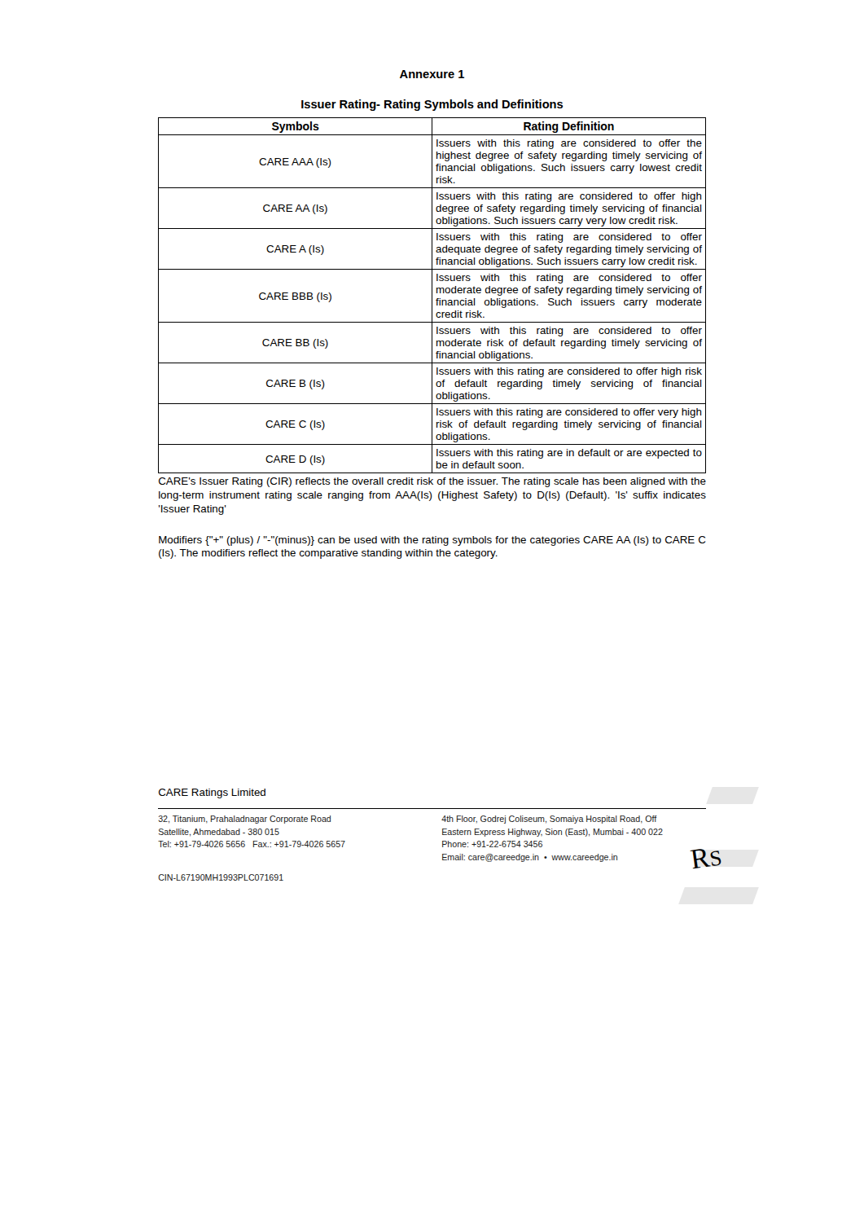Annexure 1
Issuer Rating- Rating Symbols and Definitions
| Symbols | Rating Definition |
| --- | --- |
| CARE AAA (Is) | Issuers with this rating are considered to offer the highest degree of safety regarding timely servicing of financial obligations. Such issuers carry lowest credit risk. |
| CARE AA (Is) | Issuers with this rating are considered to offer high degree of safety regarding timely servicing of financial obligations. Such issuers carry very low credit risk. |
| CARE A (Is) | Issuers with this rating are considered to offer adequate degree of safety regarding timely servicing of financial obligations. Such issuers carry low credit risk. |
| CARE BBB (Is) | Issuers with this rating are considered to offer moderate degree of safety regarding timely servicing of financial obligations. Such issuers carry moderate credit risk. |
| CARE BB (Is) | Issuers with this rating are considered to offer moderate risk of default regarding timely servicing of financial obligations. |
| CARE B (Is) | Issuers with this rating are considered to offer high risk of default regarding timely servicing of financial obligations. |
| CARE C (Is) | Issuers with this rating are considered to offer very high risk of default regarding timely servicing of financial obligations. |
| CARE D (Is) | Issuers with this rating are in default or are expected to be in default soon. |
CARE's Issuer Rating (CIR) reflects the overall credit risk of the issuer. The rating scale has been aligned with the long-term instrument rating scale ranging from AAA(Is) (Highest Safety) to D(Is) (Default). 'Is' suffix indicates 'Issuer Rating'
Modifiers {"+" (plus) / "-"(minus)} can be used with the rating symbols for the categories CARE AA (Is) to CARE C (Is). The modifiers reflect the comparative standing within the category.
CARE Ratings Limited
32, Titanium, Prahaladnagar Corporate Road
Satellite, Ahmedabad - 380 015
Tel: +91-79-4026 5656 Fax.: +91-79-4026 5657
4th Floor, Godrej Coliseum, Somaiya Hospital Road, Off
Eastern Express Highway, Sion (East), Mumbai - 400 022
Phone: +91-22-6754 3456
Email: care@careedge.in • www.careedge.in
CIN-L67190MH1993PLC071691
RS